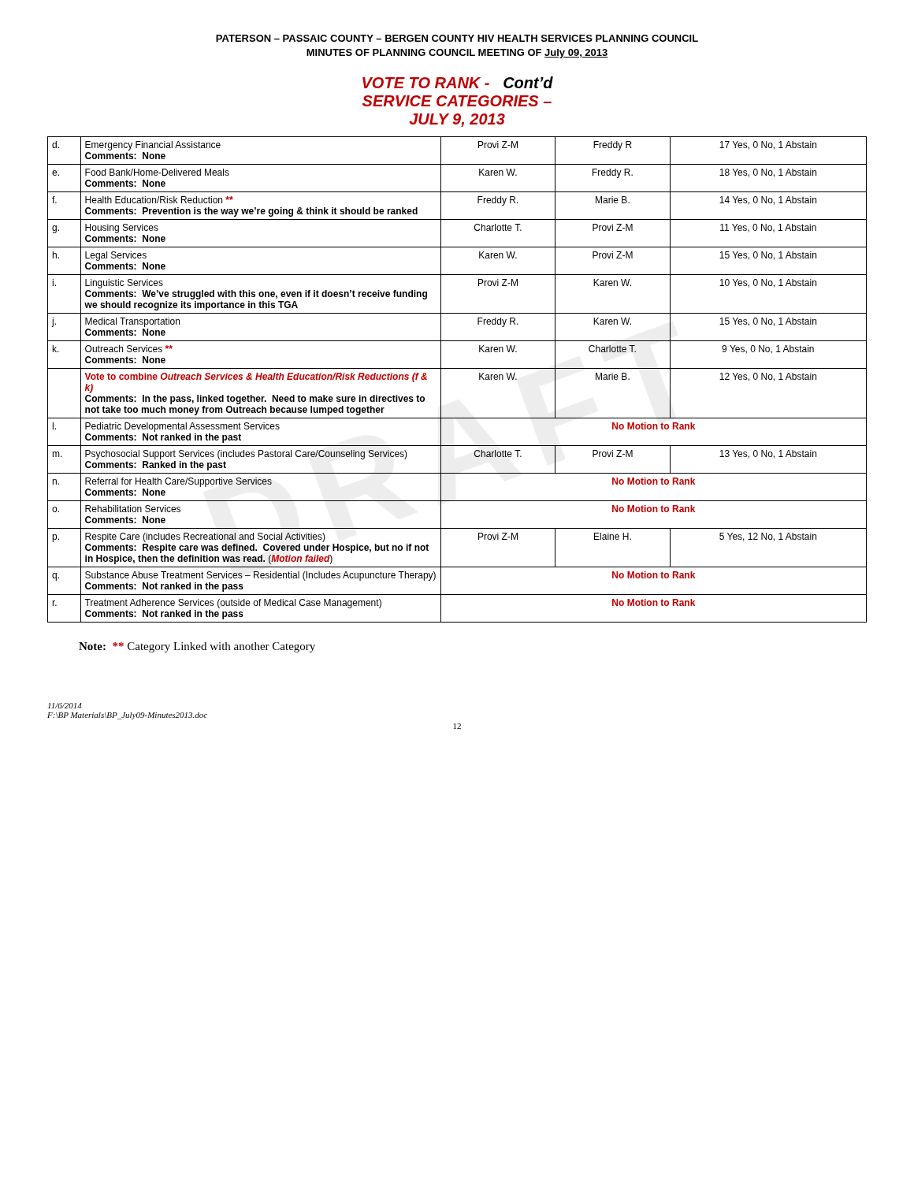DRAFT
PATERSON – PASSAIC COUNTY – BERGEN COUNTY HIV HEALTH SERVICES PLANNING COUNCIL
MINUTES OF PLANNING COUNCIL MEETING OF July 09, 2013
VOTE TO RANK - Cont’d
SERVICE CATEGORIES –
JULY 9, 2013
| d. | Emergency Financial Assistance Comments: None | Provi Z-M | Freddy R | 17 Yes, 0 No, 1 Abstain |
| e. | Food Bank/Home-Delivered Meals Comments: None | Karen W. | Freddy R. | 18 Yes, 0 No, 1 Abstain |
| f. | Health Education/Risk Reduction ** Comments: Prevention is the way we’re going & think it should be ranked | Freddy R. | Marie B. | 14 Yes, 0 No, 1 Abstain |
| g. | Housing Services Comments: None | Charlotte T. | Provi Z-M | 11 Yes, 0 No, 1 Abstain |
| h. | Legal Services Comments: None | Karen W. | Provi Z-M | 15 Yes, 0 No, 1 Abstain |
| i. | Linguistic Services Comments: We’ve struggled with this one, even if it doesn’t receive funding we should recognize its importance in this TGA | Provi Z-M | Karen W. | 10 Yes, 0 No, 1 Abstain |
| j. | Medical Transportation Comments: None | Freddy R. | Karen W. | 15 Yes, 0 No, 1 Abstain |
| k. | Outreach Services ** Comments: None | Karen W. | Charlotte T. | 9 Yes, 0 No, 1 Abstain |
| | Vote to combine Outreach Services & Health Education/Risk Reductions (f & k) Comments: In the pass, linked together. Need to make sure in directives to not take too much money from Outreach because lumped together | Karen W. | Marie B. | 12 Yes, 0 No, 1 Abstain |
| l. | Pediatric Developmental Assessment Services Comments: Not ranked in the past | No Motion to Rank |
| m. | Psychosocial Support Services (includes Pastoral Care/Counseling Services) Comments: Ranked in the past | Charlotte T. | Provi Z-M | 13 Yes, 0 No, 1 Abstain |
| n. | Referral for Health Care/Supportive Services Comments: None | No Motion to Rank |
| o. | Rehabilitation Services Comments: None | No Motion to Rank |
| p. | Respite Care (includes Recreational and Social Activities) Comments: Respite care was defined. Covered under Hospice, but no if not in Hospice, then the definition was read. ( Motion failed ) | Provi Z-M | Elaine H. | 5 Yes, 12 No, 1 Abstain |
| q. | Substance Abuse Treatment Services – Residential (Includes Acupuncture Therapy) Comments: Not ranked in the pass | No Motion to Rank |
| r. | Treatment Adherence Services (outside of Medical Case Management) Comments: Not ranked in the pass | No Motion to Rank |
Note: ** Category Linked with another Category
11/6/2014
F:\BP Materials\BP_July09-Minutes2013.doc
12